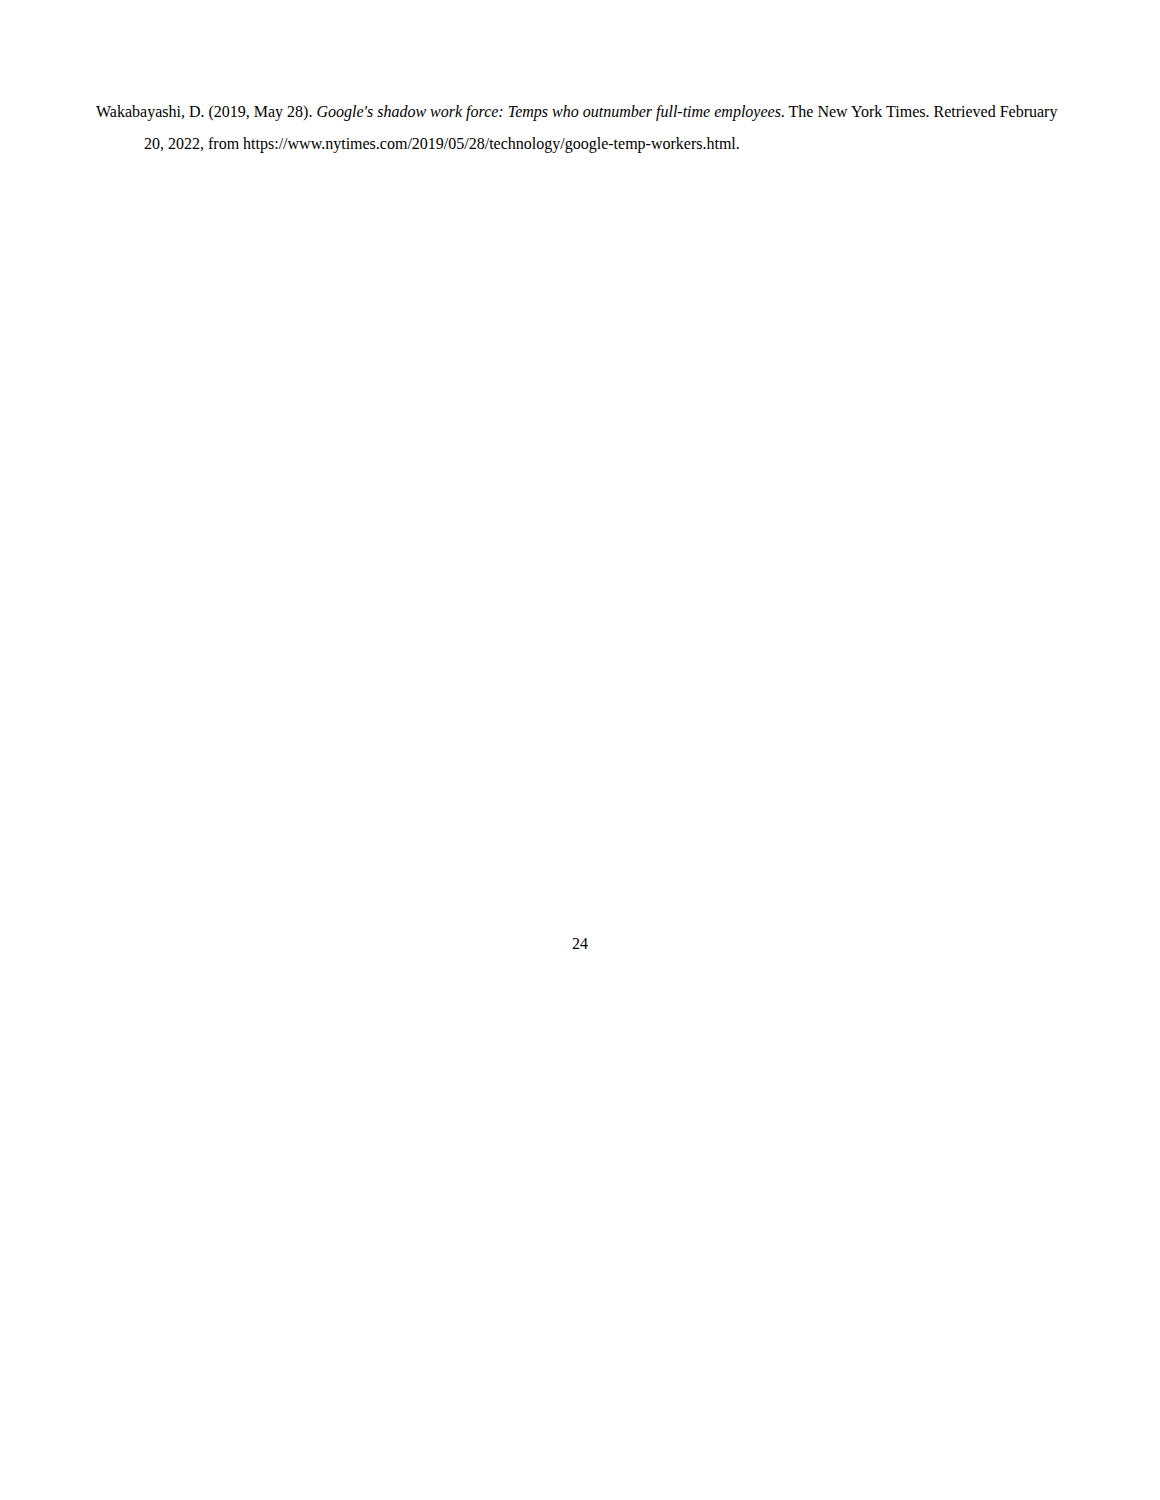Wakabayashi, D. (2019, May 28). Google's shadow work force: Temps who outnumber full-time employees. The New York Times. Retrieved February 20, 2022, from https://www.nytimes.com/2019/05/28/technology/google-temp-workers.html.
24